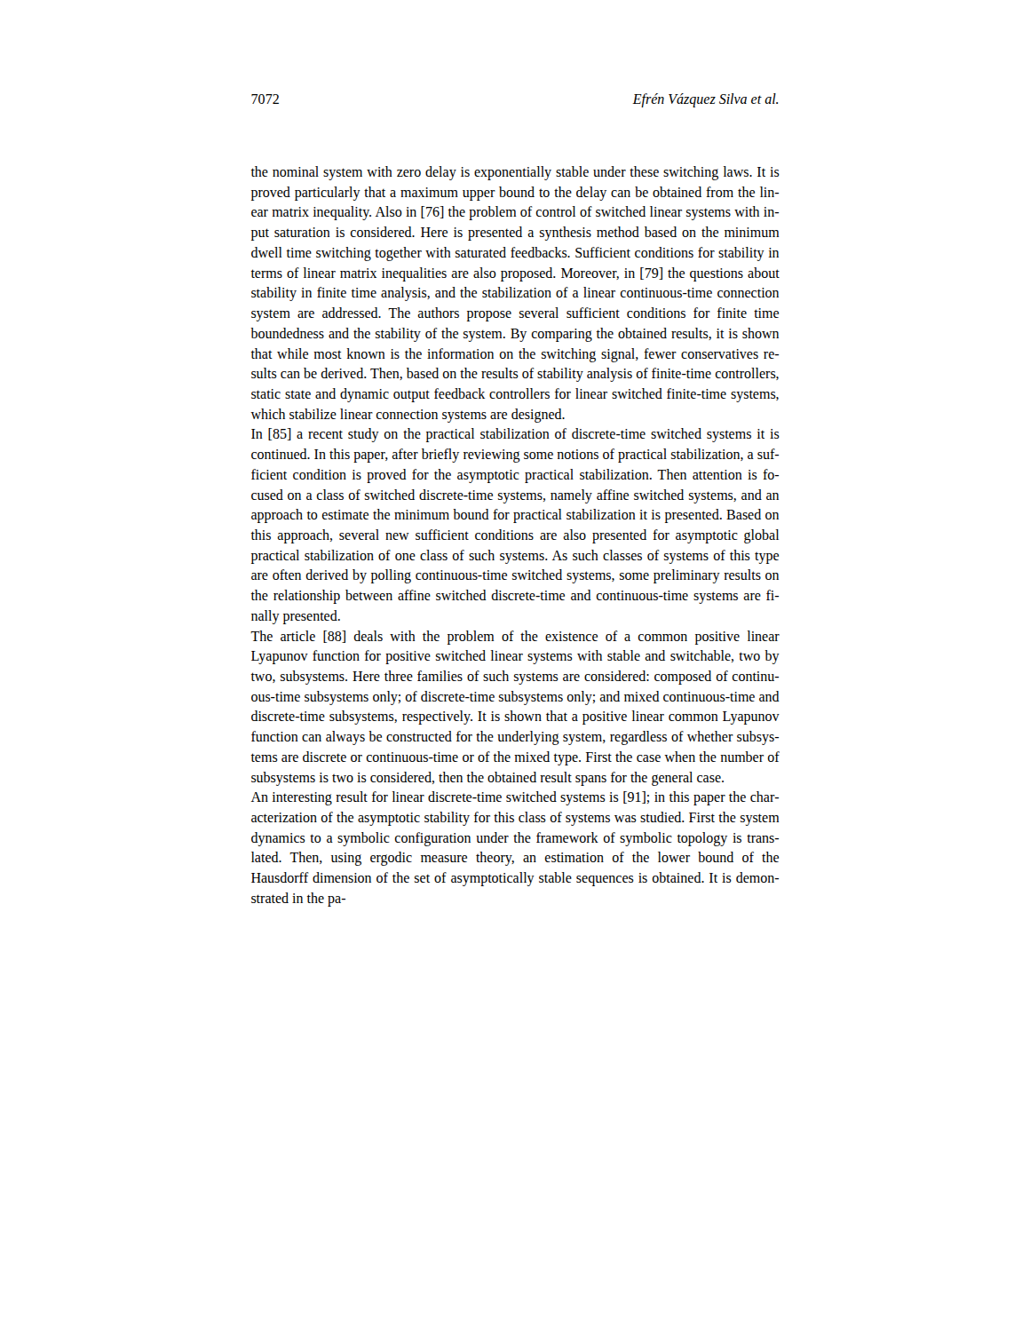7072 Efrén Vázquez Silva et al.
the nominal system with zero delay is exponentially stable under these switching laws. It is proved particularly that a maximum upper bound to the delay can be obtained from the linear matrix inequality. Also in [76] the problem of control of switched linear systems with input saturation is considered. Here is presented a synthesis method based on the minimum dwell time switching together with saturated feedbacks. Sufficient conditions for stability in terms of linear matrix inequalities are also proposed. Moreover, in [79] the questions about stability in finite time analysis, and the stabilization of a linear continuous-time connection system are addressed. The authors propose several sufficient conditions for finite time boundedness and the stability of the system. By comparing the obtained results, it is shown that while most known is the information on the switching signal, fewer conservatives results can be derived. Then, based on the results of stability analysis of finite-time controllers, static state and dynamic output feedback controllers for linear switched finite-time systems, which stabilize linear connection systems are designed.
In [85] a recent study on the practical stabilization of discrete-time switched systems it is continued. In this paper, after briefly reviewing some notions of practical stabilization, a sufficient condition is proved for the asymptotic practical stabilization. Then attention is focused on a class of switched discrete-time systems, namely affine switched systems, and an approach to estimate the minimum bound for practical stabilization it is presented. Based on this approach, several new sufficient conditions are also presented for asymptotic global practical stabilization of one class of such systems. As such classes of systems of this type are often derived by polling continuous-time switched systems, some preliminary results on the relationship between affine switched discrete-time and continuous-time systems are finally presented.
The article [88] deals with the problem of the existence of a common positive linear Lyapunov function for positive switched linear systems with stable and switchable, two by two, subsystems. Here three families of such systems are considered: composed of continuous-time subsystems only; of discrete-time subsystems only; and mixed continuous-time and discrete-time subsystems, respectively. It is shown that a positive linear common Lyapunov function can always be constructed for the underlying system, regardless of whether subsystems are discrete or continuous-time or of the mixed type. First the case when the number of subsystems is two is considered, then the obtained result spans for the general case.
An interesting result for linear discrete-time switched systems is [91]; in this paper the characterization of the asymptotic stability for this class of systems was studied. First the system dynamics to a symbolic configuration under the framework of symbolic topology is translated. Then, using ergodic measure theory, an estimation of the lower bound of the Hausdorff dimension of the set of asymptotically stable sequences is obtained. It is demonstrated in the pa-